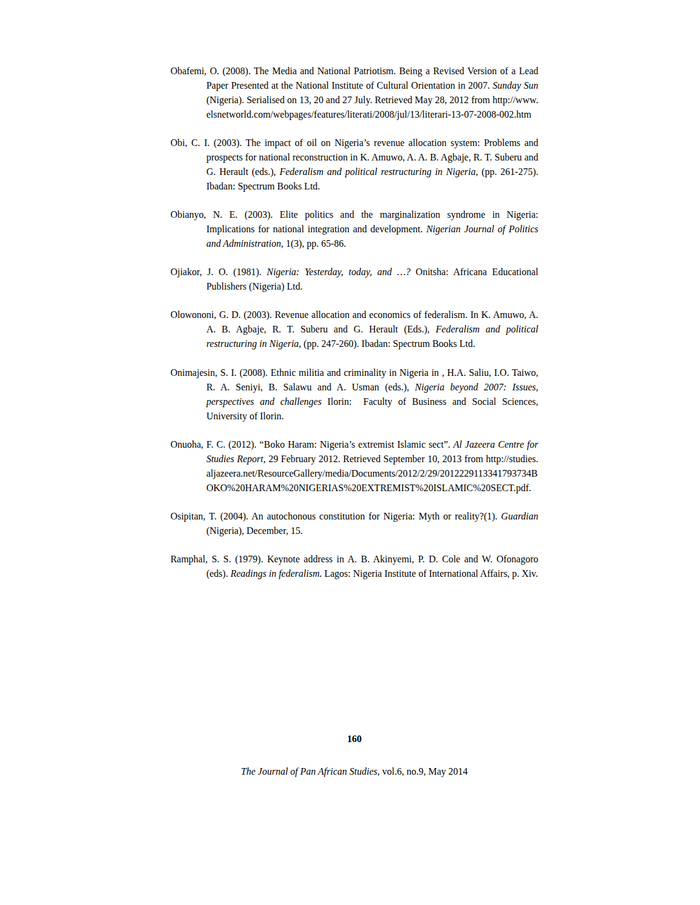Obafemi, O. (2008). The Media and National Patriotism. Being a Revised Version of a Lead Paper Presented at the National Institute of Cultural Orientation in 2007. Sunday Sun (Nigeria). Serialised on 13, 20 and 27 July. Retrieved May 28, 2012 from http://www.elsnetworld.com/webpages/features/literati/2008/jul/13/literari-13-07-2008-002.htm
Obi, C. I. (2003). The impact of oil on Nigeria’s revenue allocation system: Problems and prospects for national reconstruction in K. Amuwo, A. A. B. Agbaje, R. T. Suberu and G. Herault (eds.), Federalism and political restructuring in Nigeria, (pp. 261-275). Ibadan: Spectrum Books Ltd.
Obianyo, N. E. (2003). Elite politics and the marginalization syndrome in Nigeria: Implications for national integration and development. Nigerian Journal of Politics and Administration, 1(3), pp. 65-86.
Ojiakor, J. O. (1981). Nigeria: Yesterday, today, and …? Onitsha: Africana Educational Publishers (Nigeria) Ltd.
Olowononi, G. D. (2003). Revenue allocation and economics of federalism. In K. Amuwo, A. A. B. Agbaje, R. T. Suberu and G. Herault (Eds.), Federalism and political restructuring in Nigeria, (pp. 247-260). Ibadan: Spectrum Books Ltd.
Onimajesin, S. I. (2008). Ethnic militia and criminality in Nigeria in , H.A. Saliu, I.O. Taiwo, R. A. Seniyi, B. Salawu and A. Usman (eds.), Nigeria beyond 2007: Issues, perspectives and challenges Ilorin: Faculty of Business and Social Sciences, University of Ilorin.
Onuoha, F. C. (2012). “Boko Haram: Nigeria’s extremist Islamic sect”. Al Jazeera Centre for Studies Report, 29 February 2012. Retrieved September 10, 2013 from http://studies.aljazeera.net/ResourceGallery/media/Documents/2012/2/29/2012229113341793734BOKO%20HARAM%20NIGERIAS%20EXTREMIST%20ISLAMIC%20SECT.pdf.
Osipitan, T. (2004). An autochonous constitution for Nigeria: Myth or reality?(1). Guardian (Nigeria), December, 15.
Ramphal, S. S. (1979). Keynote address in A. B. Akinyemi, P. D. Cole and W. Ofonagoro (eds). Readings in federalism. Lagos: Nigeria Institute of International Affairs, p. Xiv.
160
The Journal of Pan African Studies, vol.6, no.9, May 2014